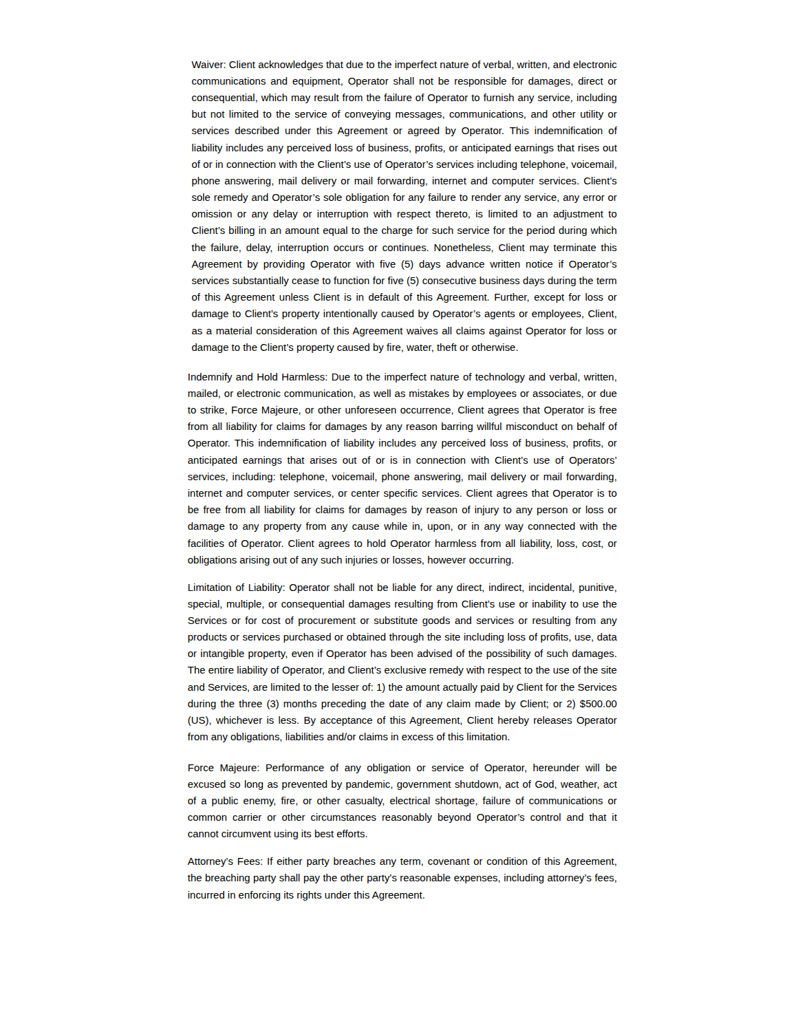Waiver: Client acknowledges that due to the imperfect nature of verbal, written, and electronic communications and equipment, Operator shall not be responsible for damages, direct or consequential, which may result from the failure of Operator to furnish any service, including but not limited to the service of conveying messages, communications, and other utility or services described under this Agreement or agreed by Operator. This indemnification of liability includes any perceived loss of business, profits, or anticipated earnings that rises out of or in connection with the Client’s use of Operator’s services including telephone, voicemail, phone answering, mail delivery or mail forwarding, internet and computer services. Client’s sole remedy and Operator’s sole obligation for any failure to render any service, any error or omission or any delay or interruption with respect thereto, is limited to an adjustment to Client’s billing in an amount equal to the charge for such service for the period during which the failure, delay, interruption occurs or continues. Nonetheless, Client may terminate this Agreement by providing Operator with five (5) days advance written notice if Operator’s services substantially cease to function for five (5) consecutive business days during the term of this Agreement unless Client is in default of this Agreement. Further, except for loss or damage to Client’s property intentionally caused by Operator’s agents or employees, Client, as a material consideration of this Agreement waives all claims against Operator for loss or damage to the Client’s property caused by fire, water, theft or otherwise.
Indemnify and Hold Harmless: Due to the imperfect nature of technology and verbal, written, mailed, or electronic communication, as well as mistakes by employees or associates, or due to strike, Force Majeure, or other unforeseen occurrence, Client agrees that Operator is free from all liability for claims for damages by any reason barring willful misconduct on behalf of Operator. This indemnification of liability includes any perceived loss of business, profits, or anticipated earnings that arises out of or is in connection with Client’s use of Operators’ services, including: telephone, voicemail, phone answering, mail delivery or mail forwarding, internet and computer services, or center specific services. Client agrees that Operator is to be free from all liability for claims for damages by reason of injury to any person or loss or damage to any property from any cause while in, upon, or in any way connected with the facilities of Operator. Client agrees to hold Operator harmless from all liability, loss, cost, or obligations arising out of any such injuries or losses, however occurring.
Limitation of Liability: Operator shall not be liable for any direct, indirect, incidental, punitive, special, multiple, or consequential damages resulting from Client’s use or inability to use the Services or for cost of procurement or substitute goods and services or resulting from any products or services purchased or obtained through the site including loss of profits, use, data or intangible property, even if Operator has been advised of the possibility of such damages. The entire liability of Operator, and Client’s exclusive remedy with respect to the use of the site and Services, are limited to the lesser of: 1) the amount actually paid by Client for the Services during the three (3) months preceding the date of any claim made by Client; or 2) $500.00 (US), whichever is less. By acceptance of this Agreement, Client hereby releases Operator from any obligations, liabilities and/or claims in excess of this limitation.
Force Majeure: Performance of any obligation or service of Operator, hereunder will be excused so long as prevented by pandemic, government shutdown, act of God, weather, act of a public enemy, fire, or other casualty, electrical shortage, failure of communications or common carrier or other circumstances reasonably beyond Operator’s control and that it cannot circumvent using its best efforts.
Attorney’s Fees: If either party breaches any term, covenant or condition of this Agreement, the breaching party shall pay the other party’s reasonable expenses, including attorney’s fees, incurred in enforcing its rights under this Agreement.